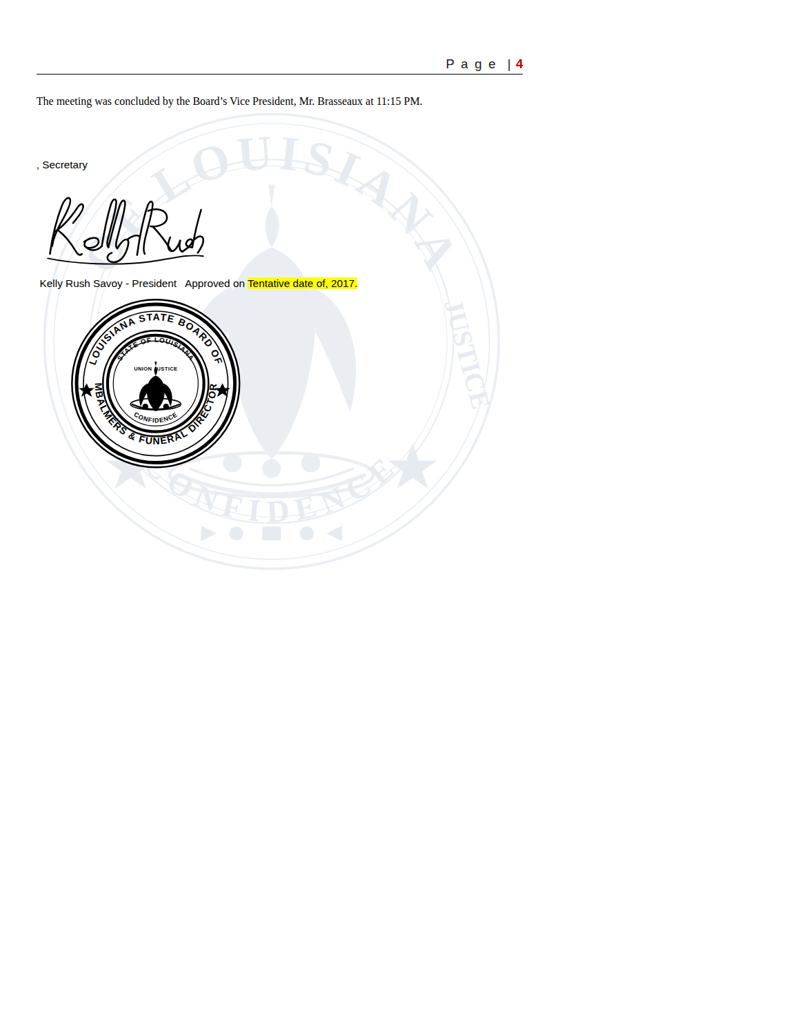OF LOUISIANA CONFIDENCE JUSTICE
P a g e | 4
The meeting was concluded by the Board’s Vice President, Mr. Brasseaux at 11:15 PM.
, Secretary
Kelly Rush Savoy - President Approved on Tentative date of, 2017.
LOUISIANA STATE BOARD OF EMBALMERS & FUNERAL DIRECTORS STATE OF LOUISIANA CONFIDENCE UNION JUSTICE